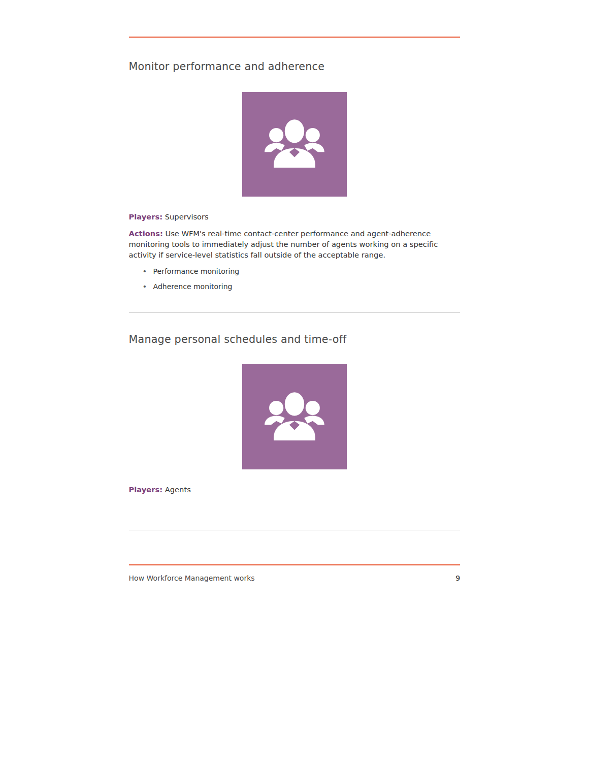Monitor performance and adherence
Players: Supervisors
Actions: Use WFM's real-time contact-center performance and agent-adherence monitoring tools to immediately adjust the number of agents working on a specific activity if service-level statistics fall outside of the acceptable range.
Performance monitoring
Adherence monitoring
Manage personal schedules and time-off
Players: Agents
How Workforce Management works 9